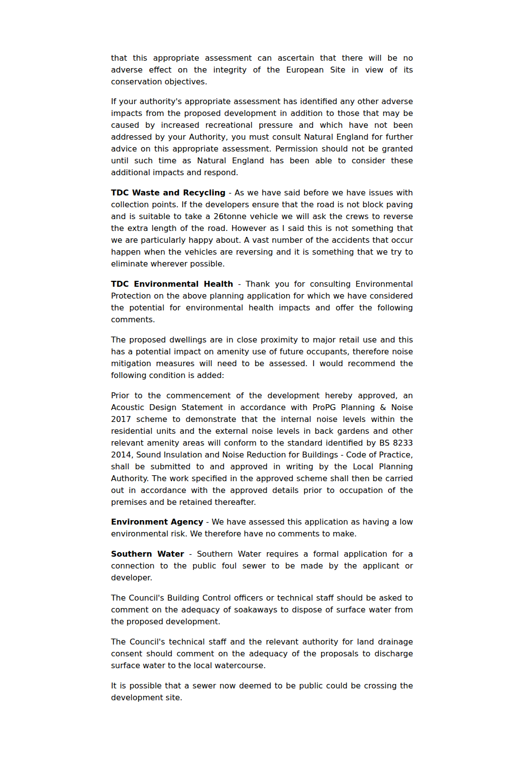that this appropriate assessment can ascertain that there will be no adverse effect on the integrity of the European Site in view of its conservation objectives.
If your authority's appropriate assessment has identified any other adverse impacts from the proposed development in addition to those that may be caused by increased recreational pressure and which have not been addressed by your Authority, you must consult Natural England for further advice on this appropriate assessment. Permission should not be granted until such time as Natural England has been able to consider these additional impacts and respond.
TDC Waste and Recycling - As we have said before we have issues with collection points. If the developers ensure that the road is not block paving and is suitable to take a 26tonne vehicle we will ask the crews to reverse the extra length of the road. However as I said this is not something that we are particularly happy about. A vast number of the accidents that occur happen when the vehicles are reversing and it is something that we try to eliminate wherever possible.
TDC Environmental Health - Thank you for consulting Environmental Protection on the above planning application for which we have considered the potential for environmental health impacts and offer the following comments.
The proposed dwellings are in close proximity to major retail use and this has a potential impact on amenity use of future occupants, therefore noise mitigation measures will need to be assessed. I would recommend the following condition is added:
Prior to the commencement of the development hereby approved, an Acoustic Design Statement in accordance with ProPG Planning & Noise 2017 scheme to demonstrate that the internal noise levels within the residential units and the external noise levels in back gardens and other relevant amenity areas will conform to the standard identified by BS 8233 2014, Sound Insulation and Noise Reduction for Buildings - Code of Practice, shall be submitted to and approved in writing by the Local Planning Authority. The work specified in the approved scheme shall then be carried out in accordance with the approved details prior to occupation of the premises and be retained thereafter.
Environment Agency - We have assessed this application as having a low environmental risk. We therefore have no comments to make.
Southern Water - Southern Water requires a formal application for a connection to the public foul sewer to be made by the applicant or developer.
The Council's Building Control officers or technical staff should be asked to comment on the adequacy of soakaways to dispose of surface water from the proposed development.
The Council's technical staff and the relevant authority for land drainage consent should comment on the adequacy of the proposals to discharge surface water to the local watercourse.
It is possible that a sewer now deemed to be public could be crossing the development site.